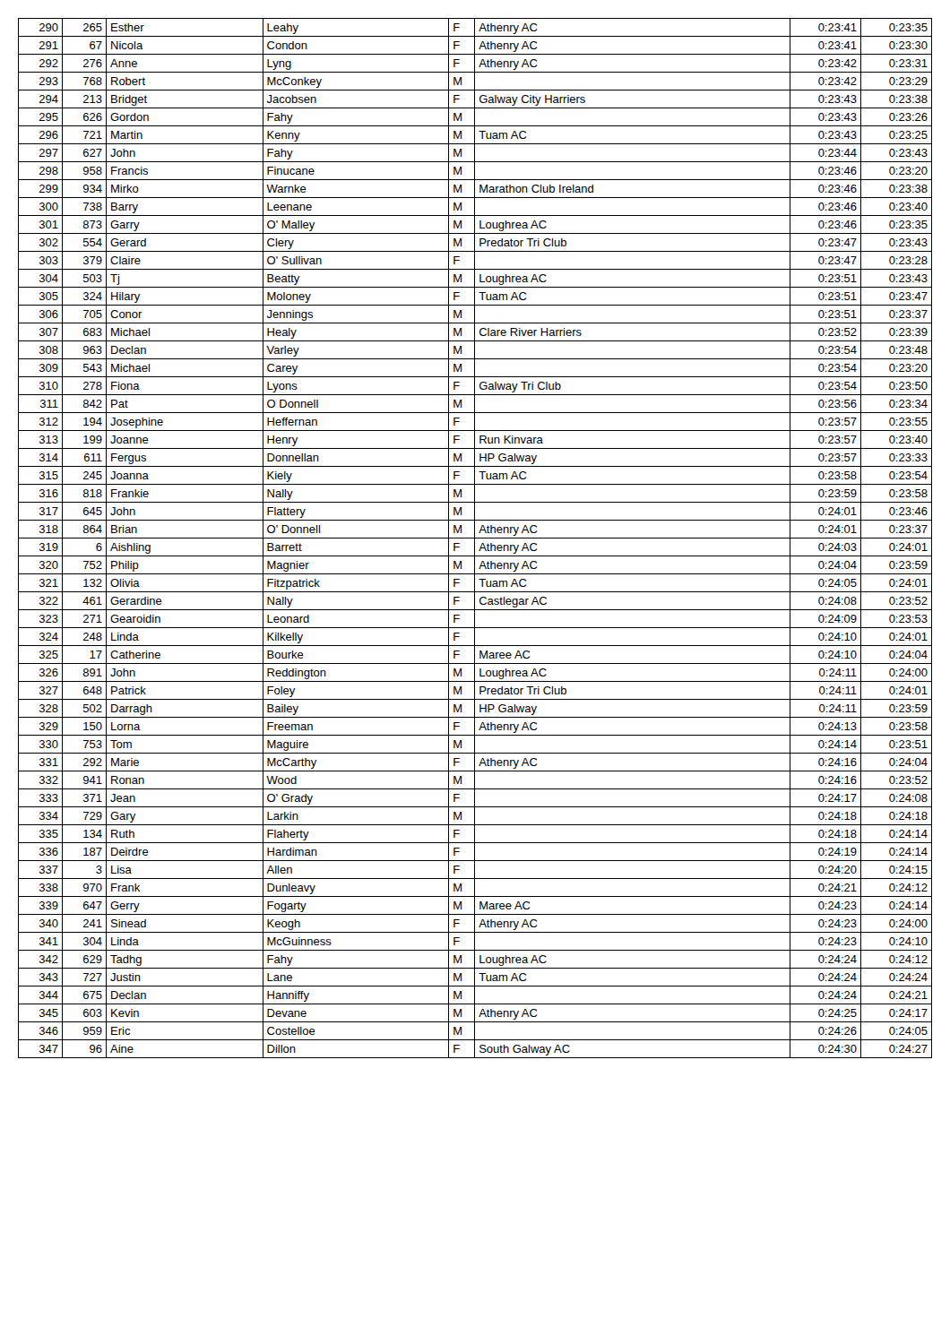| 290 | 265 | Esther | Leahy | F | Athenry AC | 0:23:41 | 0:23:35 |
| 291 | 67 | Nicola | Condon | F | Athenry AC | 0:23:41 | 0:23:30 |
| 292 | 276 | Anne | Lyng | F | Athenry AC | 0:23:42 | 0:23:31 |
| 293 | 768 | Robert | McConkey | M | | 0:23:42 | 0:23:29 |
| 294 | 213 | Bridget | Jacobsen | F | Galway City Harriers | 0:23:43 | 0:23:38 |
| 295 | 626 | Gordon | Fahy | M | | 0:23:43 | 0:23:26 |
| 296 | 721 | Martin | Kenny | M | Tuam AC | 0:23:43 | 0:23:25 |
| 297 | 627 | John | Fahy | M | | 0:23:44 | 0:23:43 |
| 298 | 958 | Francis | Finucane | M | | 0:23:46 | 0:23:20 |
| 299 | 934 | Mirko | Warnke | M | Marathon Club Ireland | 0:23:46 | 0:23:38 |
| 300 | 738 | Barry | Leenane | M | | 0:23:46 | 0:23:40 |
| 301 | 873 | Garry | O' Malley | M | Loughrea AC | 0:23:46 | 0:23:35 |
| 302 | 554 | Gerard | Clery | M | Predator Tri Club | 0:23:47 | 0:23:43 |
| 303 | 379 | Claire | O' Sullivan | F | | 0:23:47 | 0:23:28 |
| 304 | 503 | Tj | Beatty | M | Loughrea AC | 0:23:51 | 0:23:43 |
| 305 | 324 | Hilary | Moloney | F | Tuam AC | 0:23:51 | 0:23:47 |
| 306 | 705 | Conor | Jennings | M | | 0:23:51 | 0:23:37 |
| 307 | 683 | Michael | Healy | M | Clare River Harriers | 0:23:52 | 0:23:39 |
| 308 | 963 | Declan | Varley | M | | 0:23:54 | 0:23:48 |
| 309 | 543 | Michael | Carey | M | | 0:23:54 | 0:23:20 |
| 310 | 278 | Fiona | Lyons | F | Galway Tri Club | 0:23:54 | 0:23:50 |
| 311 | 842 | Pat | O Donnell | M | | 0:23:56 | 0:23:34 |
| 312 | 194 | Josephine | Heffernan | F | | 0:23:57 | 0:23:55 |
| 313 | 199 | Joanne | Henry | F | Run Kinvara | 0:23:57 | 0:23:40 |
| 314 | 611 | Fergus | Donnellan | M | HP Galway | 0:23:57 | 0:23:33 |
| 315 | 245 | Joanna | Kiely | F | Tuam AC | 0:23:58 | 0:23:54 |
| 316 | 818 | Frankie | Nally | M | | 0:23:59 | 0:23:58 |
| 317 | 645 | John | Flattery | M | | 0:24:01 | 0:23:46 |
| 318 | 864 | Brian | O' Donnell | M | Athenry AC | 0:24:01 | 0:23:37 |
| 319 | 6 | Aishling | Barrett | F | Athenry AC | 0:24:03 | 0:24:01 |
| 320 | 752 | Philip | Magnier | M | Athenry AC | 0:24:04 | 0:23:59 |
| 321 | 132 | Olivia | Fitzpatrick | F | Tuam AC | 0:24:05 | 0:24:01 |
| 322 | 461 | Gerardine | Nally | F | Castlegar AC | 0:24:08 | 0:23:52 |
| 323 | 271 | Gearoidin | Leonard | F | | 0:24:09 | 0:23:53 |
| 324 | 248 | Linda | Kilkelly | F | | 0:24:10 | 0:24:01 |
| 325 | 17 | Catherine | Bourke | F | Maree AC | 0:24:10 | 0:24:04 |
| 326 | 891 | John | Reddington | M | Loughrea AC | 0:24:11 | 0:24:00 |
| 327 | 648 | Patrick | Foley | M | Predator Tri Club | 0:24:11 | 0:24:01 |
| 328 | 502 | Darragh | Bailey | M | HP Galway | 0:24:11 | 0:23:59 |
| 329 | 150 | Lorna | Freeman | F | Athenry AC | 0:24:13 | 0:23:58 |
| 330 | 753 | Tom | Maguire | M | | 0:24:14 | 0:23:51 |
| 331 | 292 | Marie | McCarthy | F | Athenry AC | 0:24:16 | 0:24:04 |
| 332 | 941 | Ronan | Wood | M | | 0:24:16 | 0:23:52 |
| 333 | 371 | Jean | O' Grady | F | | 0:24:17 | 0:24:08 |
| 334 | 729 | Gary | Larkin | M | | 0:24:18 | 0:24:18 |
| 335 | 134 | Ruth | Flaherty | F | | 0:24:18 | 0:24:14 |
| 336 | 187 | Deirdre | Hardiman | F | | 0:24:19 | 0:24:14 |
| 337 | 3 | Lisa | Allen | F | | 0:24:20 | 0:24:15 |
| 338 | 970 | Frank | Dunleavy | M | | 0:24:21 | 0:24:12 |
| 339 | 647 | Gerry | Fogarty | M | Maree AC | 0:24:23 | 0:24:14 |
| 340 | 241 | Sinead | Keogh | F | Athenry AC | 0:24:23 | 0:24:00 |
| 341 | 304 | Linda | McGuinness | F | | 0:24:23 | 0:24:10 |
| 342 | 629 | Tadhg | Fahy | M | Loughrea AC | 0:24:24 | 0:24:12 |
| 343 | 727 | Justin | Lane | M | Tuam AC | 0:24:24 | 0:24:24 |
| 344 | 675 | Declan | Hanniffy | M | | 0:24:24 | 0:24:21 |
| 345 | 603 | Kevin | Devane | M | Athenry AC | 0:24:25 | 0:24:17 |
| 346 | 959 | Eric | Costelloe | M | | 0:24:26 | 0:24:05 |
| 347 | 96 | Aine | Dillon | F | South Galway AC | 0:24:30 | 0:24:27 |